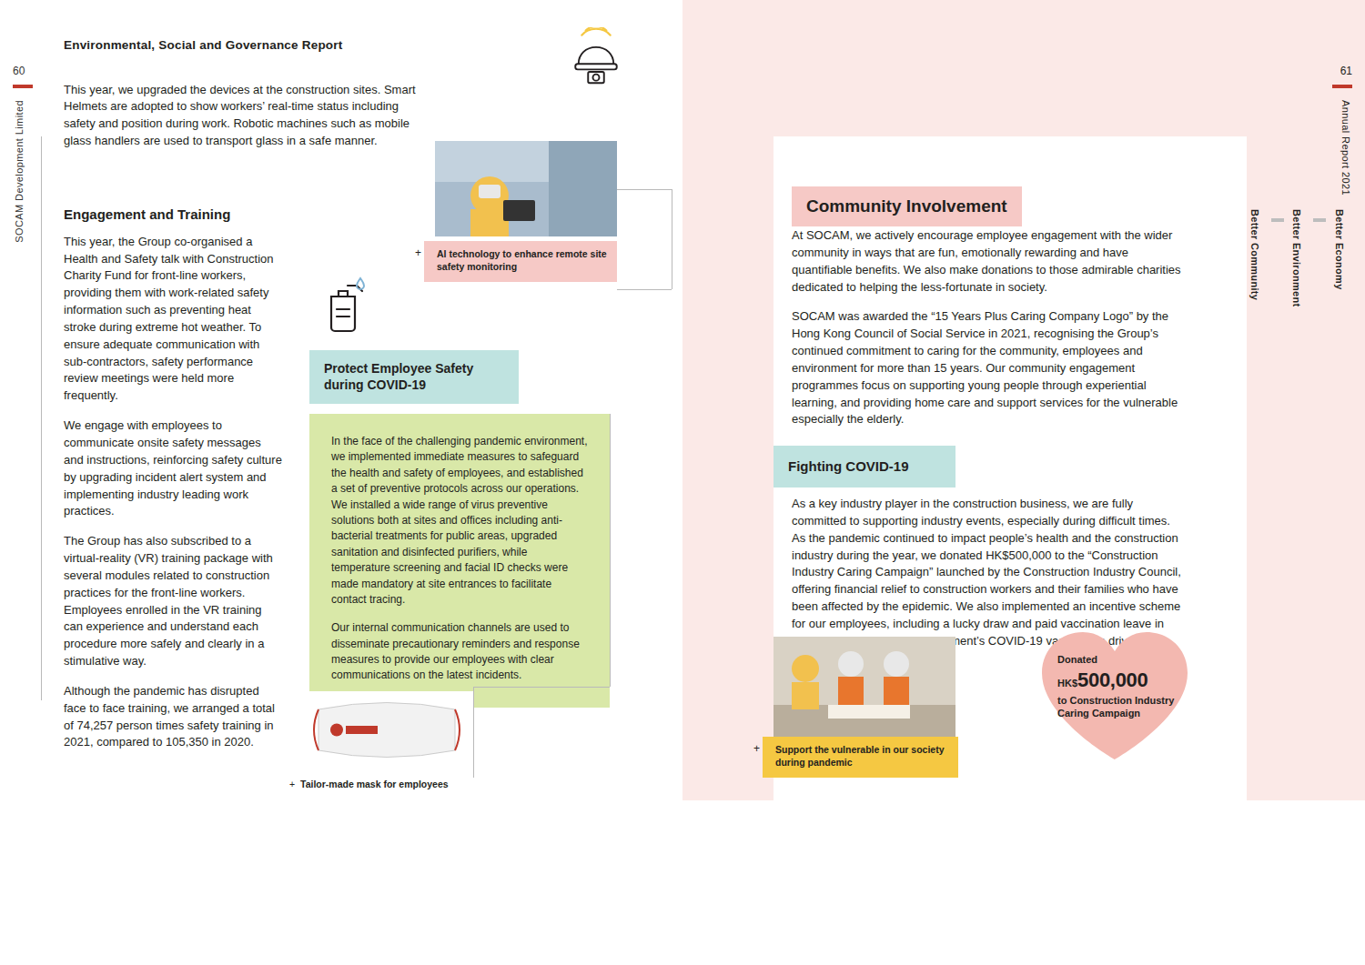60
SOCAM Development Limited
Environmental, Social and Governance Report
This year, we upgraded the devices at the construction sites. Smart Helmets are adopted to show workers’ real-time status including safety and position during work. Robotic machines such as mobile glass handlers are used to transport glass in a safe manner.
+AI technology to enhance remote site safety monitoring
Engagement and Training
This year, the Group co-organised a Health and Safety talk with Construction Charity Fund for front-line workers, providing them with work-related safety information such as preventing heat stroke during extreme hot weather. To ensure adequate communication with sub-contractors, safety performance review meetings were held more frequently.
We engage with employees to communicate onsite safety messages and instructions, reinforcing safety culture by upgrading incident alert system and implementing industry leading work practices.
The Group has also subscribed to a virtual-reality (VR) training package with several modules related to construction practices for the front-line workers. Employees enrolled in the VR training can experience and understand each procedure more safely and clearly in a stimulative way.
Although the pandemic has disrupted face to face training, we arranged a total of 74,257 person times safety training in 2021, compared to 105,350 in 2020.
Protect Employee Safety
during COVID-19
In the face of the challenging pandemic environment, we implemented immediate measures to safeguard the health and safety of employees, and established a set of preventive protocols across our operations. We installed a wide range of virus preventive solutions both at sites and offices including anti-bacterial treatments for public areas, upgraded sanitation and disinfected purifiers, while temperature screening and facial ID checks were made mandatory at site entrances to facilitate contact tracing.
Our internal communication channels are used to disseminate precautionary reminders and response measures to provide our employees with clear communications on the latest incidents.
+Tailor-made mask for employees
61
Annual Report 2021
Better Economy Better Environment Better Community
Community Involvement
At SOCAM, we actively encourage employee engagement with the wider community in ways that are fun, emotionally rewarding and have quantifiable benefits. We also make donations to those admirable charities dedicated to helping the less-fortunate in society.
SOCAM was awarded the “15 Years Plus Caring Company Logo” by the Hong Kong Council of Social Service in 2021, recognising the Group’s continued commitment to caring for the community, employees and environment for more than 15 years. Our community engagement programmes focus on supporting young people through experiential learning, and providing home care and support services for the vulnerable especially the elderly.
Fighting COVID-19
As a key industry player in the construction business, we are fully committed to supporting industry events, especially during difficult times. As the pandemic continued to impact people’s health and the construction industry during the year, we donated HK$500,000 to the “Construction Industry Caring Campaign” launched by the Construction Industry Council, offering financial relief to construction workers and their families who have been affected by the epidemic. We also implemented an incentive scheme for our employees, including a lucky draw and paid vaccination leave in support of the HKSAR Government’s COVID-19 vaccination drive and in the interest of public health.
+Support the vulnerable in our society during pandemic
Donated
HK$500,000
to Construction Industry
Caring Campaign